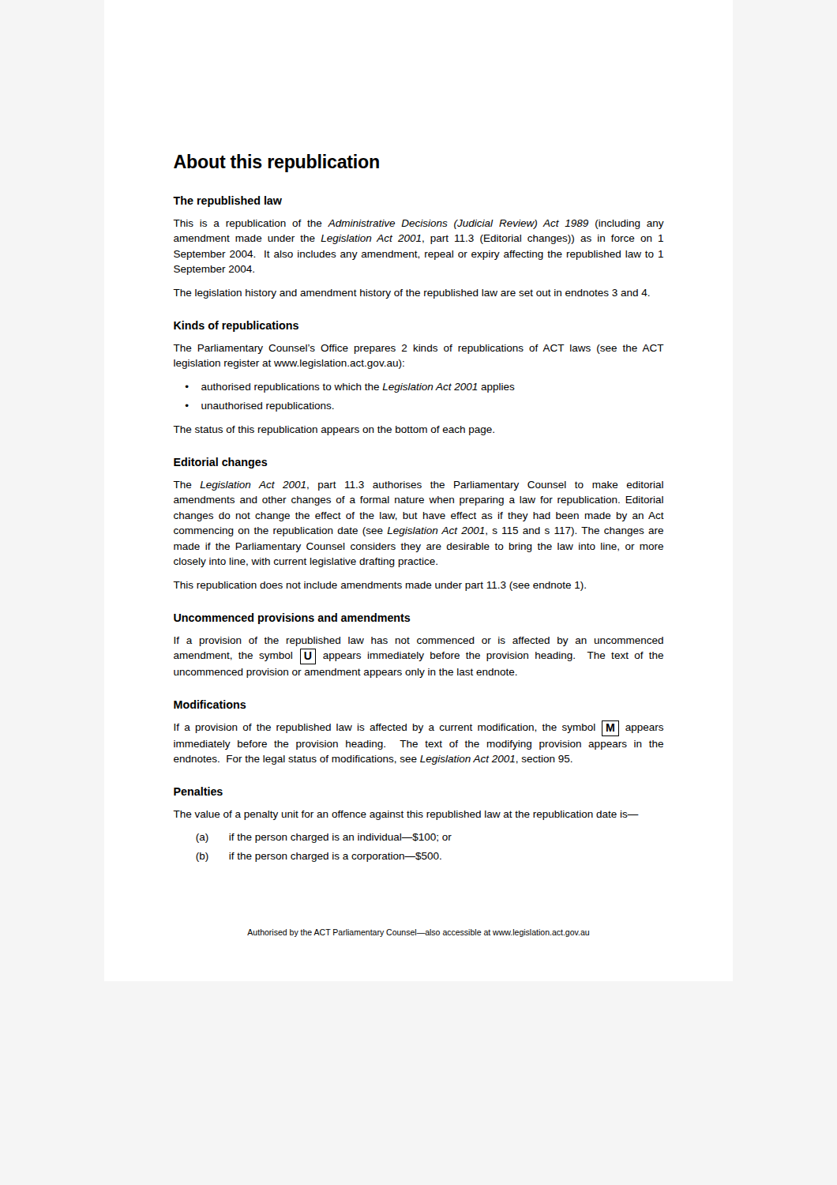About this republication
The republished law
This is a republication of the Administrative Decisions (Judicial Review) Act 1989 (including any amendment made under the Legislation Act 2001, part 11.3 (Editorial changes)) as in force on 1 September 2004. It also includes any amendment, repeal or expiry affecting the republished law to 1 September 2004.
The legislation history and amendment history of the republished law are set out in endnotes 3 and 4.
Kinds of republications
The Parliamentary Counsel’s Office prepares 2 kinds of republications of ACT laws (see the ACT legislation register at www.legislation.act.gov.au):
authorised republications to which the Legislation Act 2001 applies
unauthorised republications.
The status of this republication appears on the bottom of each page.
Editorial changes
The Legislation Act 2001, part 11.3 authorises the Parliamentary Counsel to make editorial amendments and other changes of a formal nature when preparing a law for republication. Editorial changes do not change the effect of the law, but have effect as if they had been made by an Act commencing on the republication date (see Legislation Act 2001, s 115 and s 117). The changes are made if the Parliamentary Counsel considers they are desirable to bring the law into line, or more closely into line, with current legislative drafting practice.
This republication does not include amendments made under part 11.3 (see endnote 1).
Uncommenced provisions and amendments
If a provision of the republished law has not commenced or is affected by an uncommenced amendment, the symbol U appears immediately before the provision heading. The text of the uncommenced provision or amendment appears only in the last endnote.
Modifications
If a provision of the republished law is affected by a current modification, the symbol M appears immediately before the provision heading. The text of the modifying provision appears in the endnotes. For the legal status of modifications, see Legislation Act 2001, section 95.
Penalties
The value of a penalty unit for an offence against this republished law at the republication date is—
(a)
if the person charged is an individual—$100; or
(b)
if the person charged is a corporation—$500.
Authorised by the ACT Parliamentary Counsel—also accessible at www.legislation.act.gov.au